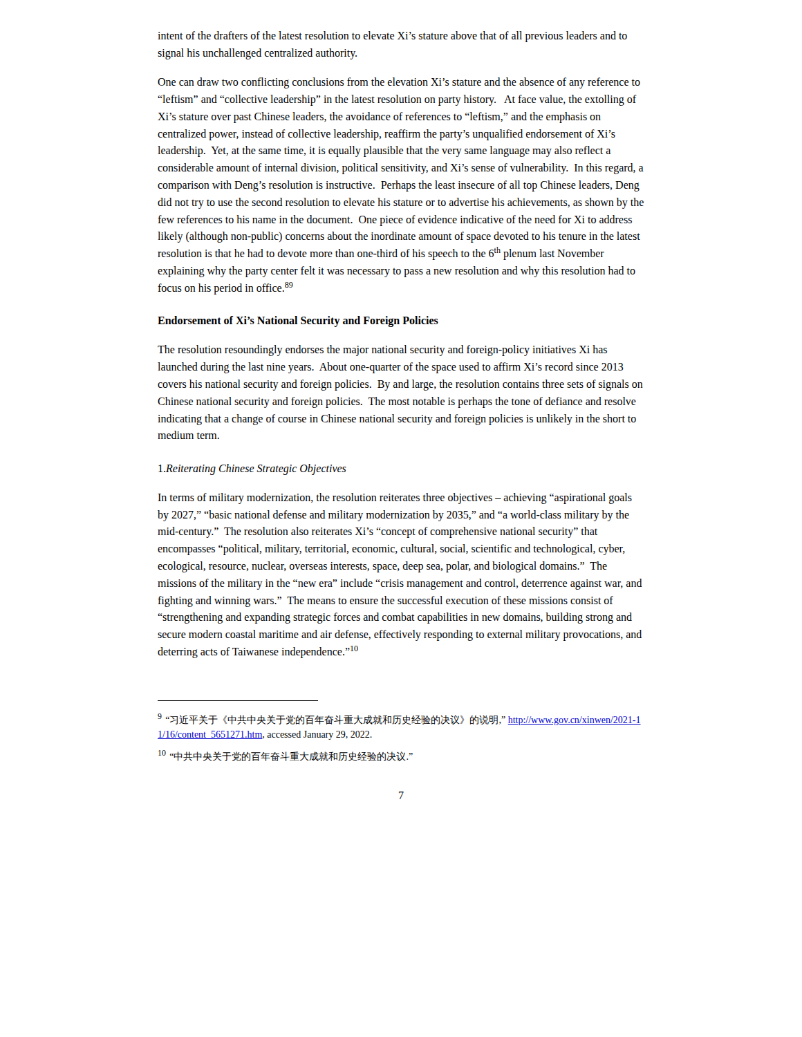intent of the drafters of the latest resolution to elevate Xi’s stature above that of all previous leaders and to signal his unchallenged centralized authority.
One can draw two conflicting conclusions from the elevation Xi’s stature and the absence of any reference to “leftism” and “collective leadership” in the latest resolution on party history. At face value, the extolling of Xi’s stature over past Chinese leaders, the avoidance of references to “leftism,” and the emphasis on centralized power, instead of collective leadership, reaffirm the party’s unqualified endorsement of Xi’s leadership. Yet, at the same time, it is equally plausible that the very same language may also reflect a considerable amount of internal division, political sensitivity, and Xi’s sense of vulnerability. In this regard, a comparison with Deng’s resolution is instructive. Perhaps the least insecure of all top Chinese leaders, Deng did not try to use the second resolution to elevate his stature or to advertise his achievements, as shown by the few references to his name in the document. One piece of evidence indicative of the need for Xi to address likely (although non-public) concerns about the inordinate amount of space devoted to his tenure in the latest resolution is that he had to devote more than one-third of his speech to the 6th plenum last November explaining why the party center felt it was necessary to pass a new resolution and why this resolution had to focus on his period in office.89
Endorsement of Xi’s National Security and Foreign Policies
The resolution resoundingly endorses the major national security and foreign-policy initiatives Xi has launched during the last nine years. About one-quarter of the space used to affirm Xi’s record since 2013 covers his national security and foreign policies. By and large, the resolution contains three sets of signals on Chinese national security and foreign policies. The most notable is perhaps the tone of defiance and resolve indicating that a change of course in Chinese national security and foreign policies is unlikely in the short to medium term.
1. Reiterating Chinese Strategic Objectives
In terms of military modernization, the resolution reiterates three objectives – achieving “aspirational goals by 2027,” “basic national defense and military modernization by 2035,” and “a world-class military by the mid-century.” The resolution also reiterates Xi’s “concept of comprehensive national security” that encompasses “political, military, territorial, economic, cultural, social, scientific and technological, cyber, ecological, resource, nuclear, overseas interests, space, deep sea, polar, and biological domains.” The missions of the military in the “new era” include “crisis management and control, deterrence against war, and fighting and winning wars.” The means to ensure the successful execution of these missions consist of “strengthening and expanding strategic forces and combat capabilities in new domains, building strong and secure modern coastal maritime and air defense, effectively responding to external military provocations, and deterring acts of Taiwanese independence.”10
9 “习近平关于《中共中央关于党的百年奋斗重大成就和历史经验的决议》的说明,” http://www.gov.cn/xinwen/2021-11/16/content_5651271.htm, accessed January 29, 2022.
10 “中共中央关于党的百年奋斗重大成就和历史经验的决议.”
7